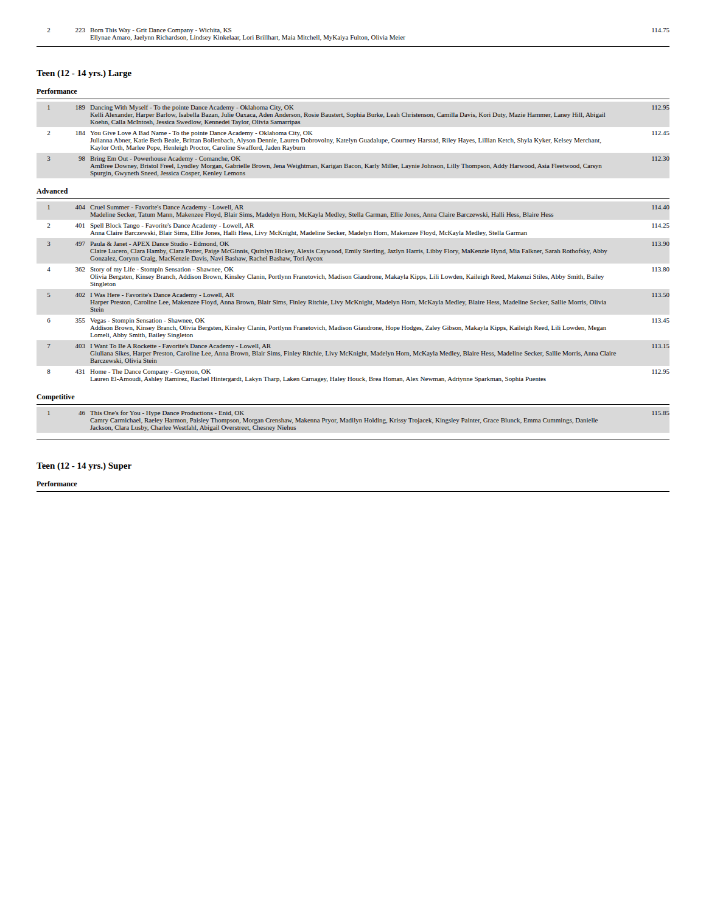2
223
Born This Way - Grit Dance Company - Wichita, KS Ellynae Amaro, Jaelynn Richardson, Lindsey Kinkelaar, Lori Brillhart, Maia Mitchell, MyKaiya Fulton, Olivia Meier
114.75
Teen (12 - 14 yrs.) Large
Performance
1
189
Dancing With Myself - To the pointe Dance Academy - Oklahoma City, OK Kelli Alexander, Harper Barlow, Isabella Bazan, Julie Oaxaca, Aden Anderson, Rosie Baustert, Sophia Burke, Leah Christenson, Camilla Davis, Kori Duty, Mazie Hammer, Laney Hill, Abigail Koehn, Calla McIntosh, Jessica Swedlow, Kennedei Taylor, Olivia Samarripas
112.95
2
184
You Give Love A Bad Name - To the pointe Dance Academy - Oklahoma City, OK Julianna Abner, Katie Beth Beale, Brittan Bollenbach, Alyson Dennie, Lauren Dobrovolny, Katelyn Guadalupe, Courtney Harstad, Riley Hayes, Lillian Ketch, Shyla Kyker, Kelsey Merchant, Kaylor Orth, Marlee Pope, Henleigh Proctor, Caroline Swafford, Jaden Rayburn
112.45
3
98
Bring Em Out - Powerhouse Academy - Comanche, OK AmBree Downey, Bristol Freel, Lyndley Morgan, Gabrielle Brown, Jena Weightman, Karigan Bacon, Karly Miller, Laynie Johnson, Lilly Thompson, Addy Harwood, Asia Fleetwood, Carsyn Spurgin, Gwyneth Sneed, Jessica Cosper, Kenley Lemons
112.30
Advanced
1
404
Cruel Summer - Favorite's Dance Academy - Lowell, AR Madeline Secker, Tatum Mann, Makenzee Floyd, Blair Sims, Madelyn Horn, McKayla Medley, Stella Garman, Ellie Jones, Anna Claire Barczewski, Halli Hess, Blaire Hess
114.40
2
401
Spell Block Tango - Favorite's Dance Academy - Lowell, AR Anna Claire Barczewski, Blair Sims, Ellie Jones, Halli Hess, Livy McKnight, Madeline Secker, Madelyn Horn, Makenzee Floyd, McKayla Medley, Stella Garman
114.25
3
497
Paula & Janet - APEX Dance Studio - Edmond, OK Claire Lucero, Clara Hamby, Clara Potter, Paige McGinnis, Quinlyn Hickey, Alexis Caywood, Emily Sterling, Jazlyn Harris, Libby Flory, MaKenzie Hynd, Mia Falkner, Sarah Rothofsky, Abby Gonzalez, Corynn Craig, MacKenzie Davis, Navi Bashaw, Rachel Bashaw, Tori Aycox
113.90
4
362
Story of my Life - Stompin Sensation - Shawnee, OK Olivia Bergsten, Kinsey Branch, Addison Brown, Kinsley Clanin, Portlynn Franetovich, Madison Giaudrone, Makayla Kipps, Lili Lowden, Kaileigh Reed, Makenzi Stiles, Abby Smith, Bailey Singleton
113.80
5
402
I Was Here - Favorite's Dance Academy - Lowell, AR Harper Preston, Caroline Lee, Makenzee Floyd, Anna Brown, Blair Sims, Finley Ritchie, Livy McKnight, Madelyn Horn, McKayla Medley, Blaire Hess, Madeline Secker, Sallie Morris, Olivia Stein
113.50
6
355
Vegas - Stompin Sensation - Shawnee, OK Addison Brown, Kinsey Branch, Olivia Bergsten, Kinsley Clanin, Portlynn Franetovich, Madison Giaudrone, Hope Hodges, Zaley Gibson, Makayla Kipps, Kaileigh Reed, Lili Lowden, Megan Lomeli, Abby Smith, Bailey Singleton
113.45
7
403
I Want To Be A Rockette - Favorite's Dance Academy - Lowell, AR Giuliana Sikes, Harper Preston, Caroline Lee, Anna Brown, Blair Sims, Finley Ritchie, Livy McKnight, Madelyn Horn, McKayla Medley, Blaire Hess, Madeline Secker, Sallie Morris, Anna Claire Barczewski, Olivia Stein
113.15
8
431
Home - The Dance Company - Guymon, OK Lauren El-Amoudi, Ashley Ramirez, Rachel Hintergardt, Lakyn Tharp, Laken Carnagey, Haley Houck, Brea Homan, Alex Newman, Adriynne Sparkman, Sophia Puentes
112.95
Competitive
1
46
This One's for You - Hype Dance Productions - Enid, OK Camry Carmichael, Raeley Harmon, Paisley Thompson, Morgan Crenshaw, Makenna Pryor, Madilyn Holding, Krissy Trojacek, Kingsley Painter, Grace Blunck, Emma Cummings, Danielle Jackson, Clara Lusby, Charlee Westfahl, Abigail Overstreet, Chesney Niehus
115.85
Teen (12 - 14 yrs.) Super
Performance